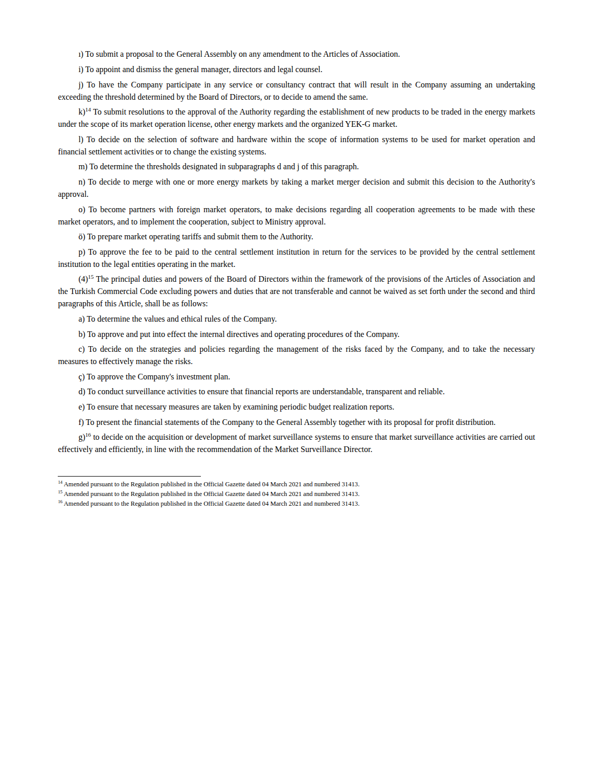ı) To submit a proposal to the General Assembly on any amendment to the Articles of Association.
i) To appoint and dismiss the general manager, directors and legal counsel.
j) To have the Company participate in any service or consultancy contract that will result in the Company assuming an undertaking exceeding the threshold determined by the Board of Directors, or to decide to amend the same.
k)14 To submit resolutions to the approval of the Authority regarding the establishment of new products to be traded in the energy markets under the scope of its market operation license, other energy markets and the organized YEK-G market.
l) To decide on the selection of software and hardware within the scope of information systems to be used for market operation and financial settlement activities or to change the existing systems.
m) To determine the thresholds designated in subparagraphs d and j of this paragraph.
n) To decide to merge with one or more energy markets by taking a market merger decision and submit this decision to the Authority's approval.
o) To become partners with foreign market operators, to make decisions regarding all cooperation agreements to be made with these market operators, and to implement the cooperation, subject to Ministry approval.
ö) To prepare market operating tariffs and submit them to the Authority.
p) To approve the fee to be paid to the central settlement institution in return for the services to be provided by the central settlement institution to the legal entities operating in the market.
(4)15 The principal duties and powers of the Board of Directors within the framework of the provisions of the Articles of Association and the Turkish Commercial Code excluding powers and duties that are not transferable and cannot be waived as set forth under the second and third paragraphs of this Article, shall be as follows:
a) To determine the values and ethical rules of the Company.
b) To approve and put into effect the internal directives and operating procedures of the Company.
c) To decide on the strategies and policies regarding the management of the risks faced by the Company, and to take the necessary measures to effectively manage the risks.
ç) To approve the Company's investment plan.
d) To conduct surveillance activities to ensure that financial reports are understandable, transparent and reliable.
e) To ensure that necessary measures are taken by examining periodic budget realization reports.
f) To present the financial statements of the Company to the General Assembly together with its proposal for profit distribution.
g)16 to decide on the acquisition or development of market surveillance systems to ensure that market surveillance activities are carried out effectively and efficiently, in line with the recommendation of the Market Surveillance Director.
14 Amended pursuant to the Regulation published in the Official Gazette dated 04 March 2021 and numbered 31413.
15 Amended pursuant to the Regulation published in the Official Gazette dated 04 March 2021 and numbered 31413.
16 Amended pursuant to the Regulation published in the Official Gazette dated 04 March 2021 and numbered 31413.